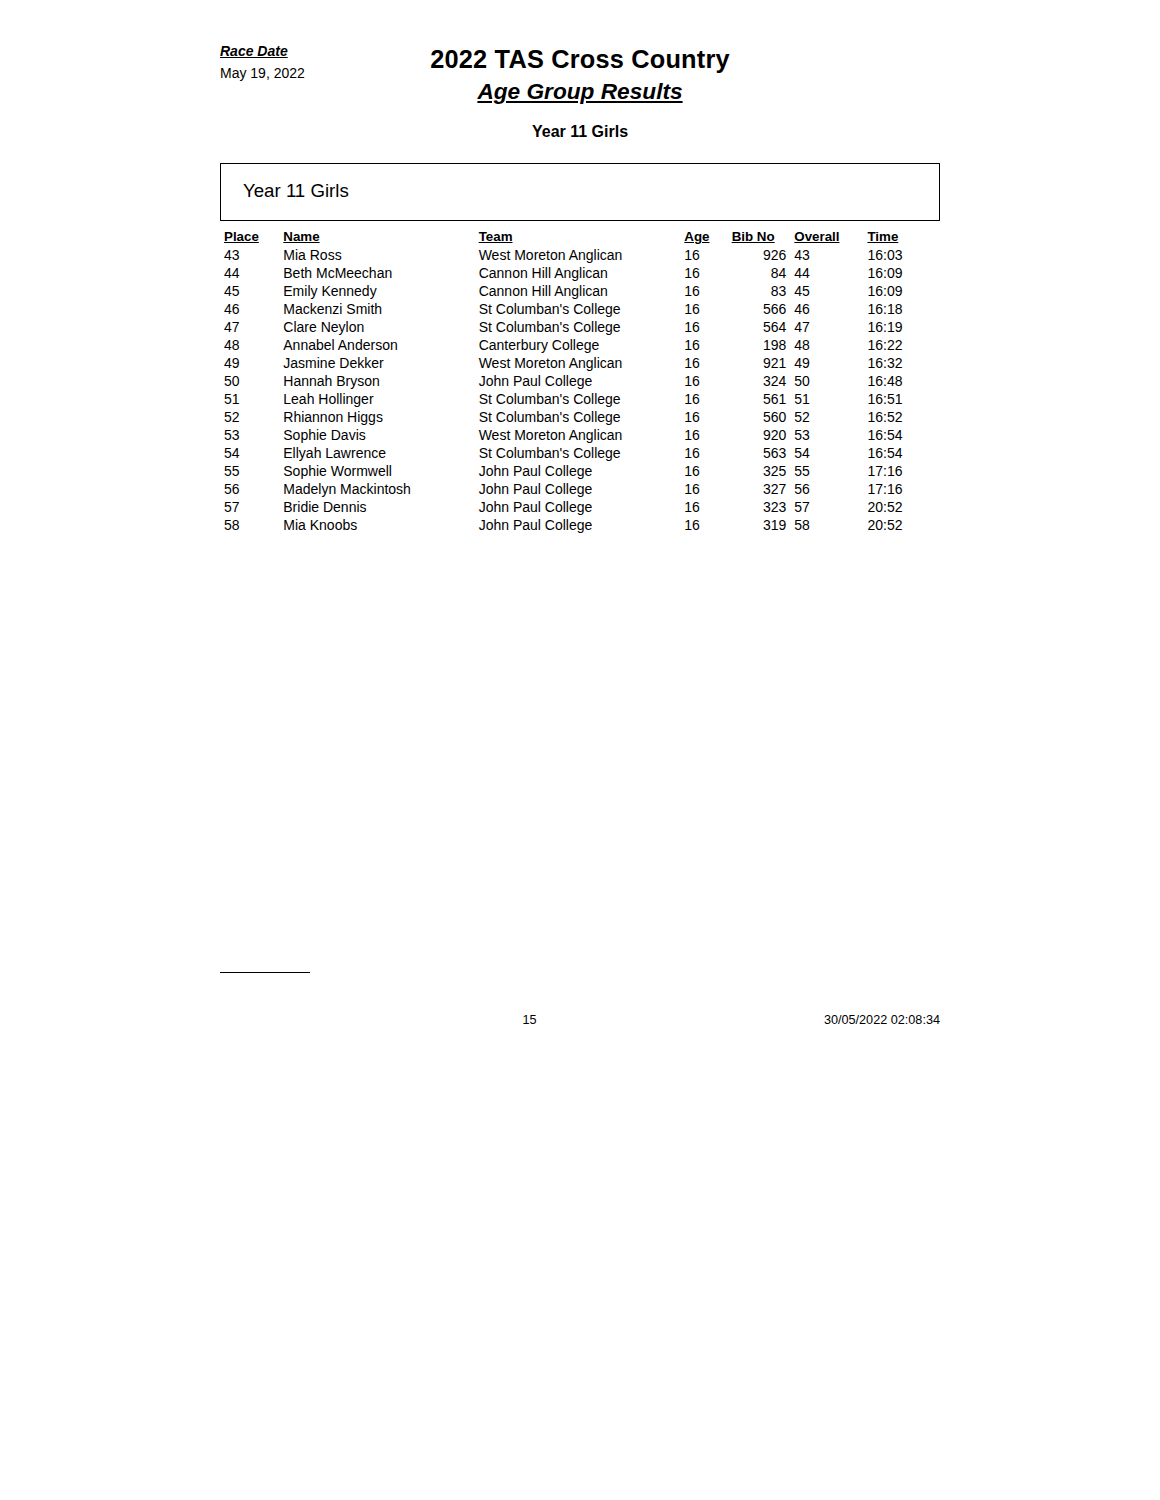Race Date
May 19, 2022
2022 TAS Cross Country
Age Group Results
Year 11 Girls
Year 11 Girls
| Place | Name | Team | Age | Bib No | Overall | Time |
| --- | --- | --- | --- | --- | --- | --- |
| 43 | Mia Ross | West Moreton Anglican | 16 | 926 | 43 | 16:03 |
| 44 | Beth McMeechan | Cannon Hill Anglican | 16 | 84 | 44 | 16:09 |
| 45 | Emily Kennedy | Cannon Hill Anglican | 16 | 83 | 45 | 16:09 |
| 46 | Mackenzi Smith | St Columban's College | 16 | 566 | 46 | 16:18 |
| 47 | Clare Neylon | St Columban's College | 16 | 564 | 47 | 16:19 |
| 48 | Annabel Anderson | Canterbury College | 16 | 198 | 48 | 16:22 |
| 49 | Jasmine Dekker | West Moreton Anglican | 16 | 921 | 49 | 16:32 |
| 50 | Hannah Bryson | John Paul College | 16 | 324 | 50 | 16:48 |
| 51 | Leah Hollinger | St Columban's College | 16 | 561 | 51 | 16:51 |
| 52 | Rhiannon Higgs | St Columban's College | 16 | 560 | 52 | 16:52 |
| 53 | Sophie Davis | West Moreton Anglican | 16 | 920 | 53 | 16:54 |
| 54 | Ellyah Lawrence | St Columban's College | 16 | 563 | 54 | 16:54 |
| 55 | Sophie Wormwell | John Paul College | 16 | 325 | 55 | 17:16 |
| 56 | Madelyn Mackintosh | John Paul College | 16 | 327 | 56 | 17:16 |
| 57 | Bridie Dennis | John Paul College | 16 | 323 | 57 | 20:52 |
| 58 | Mia Knoobs | John Paul College | 16 | 319 | 58 | 20:52 |
15
30/05/2022 02:08:34